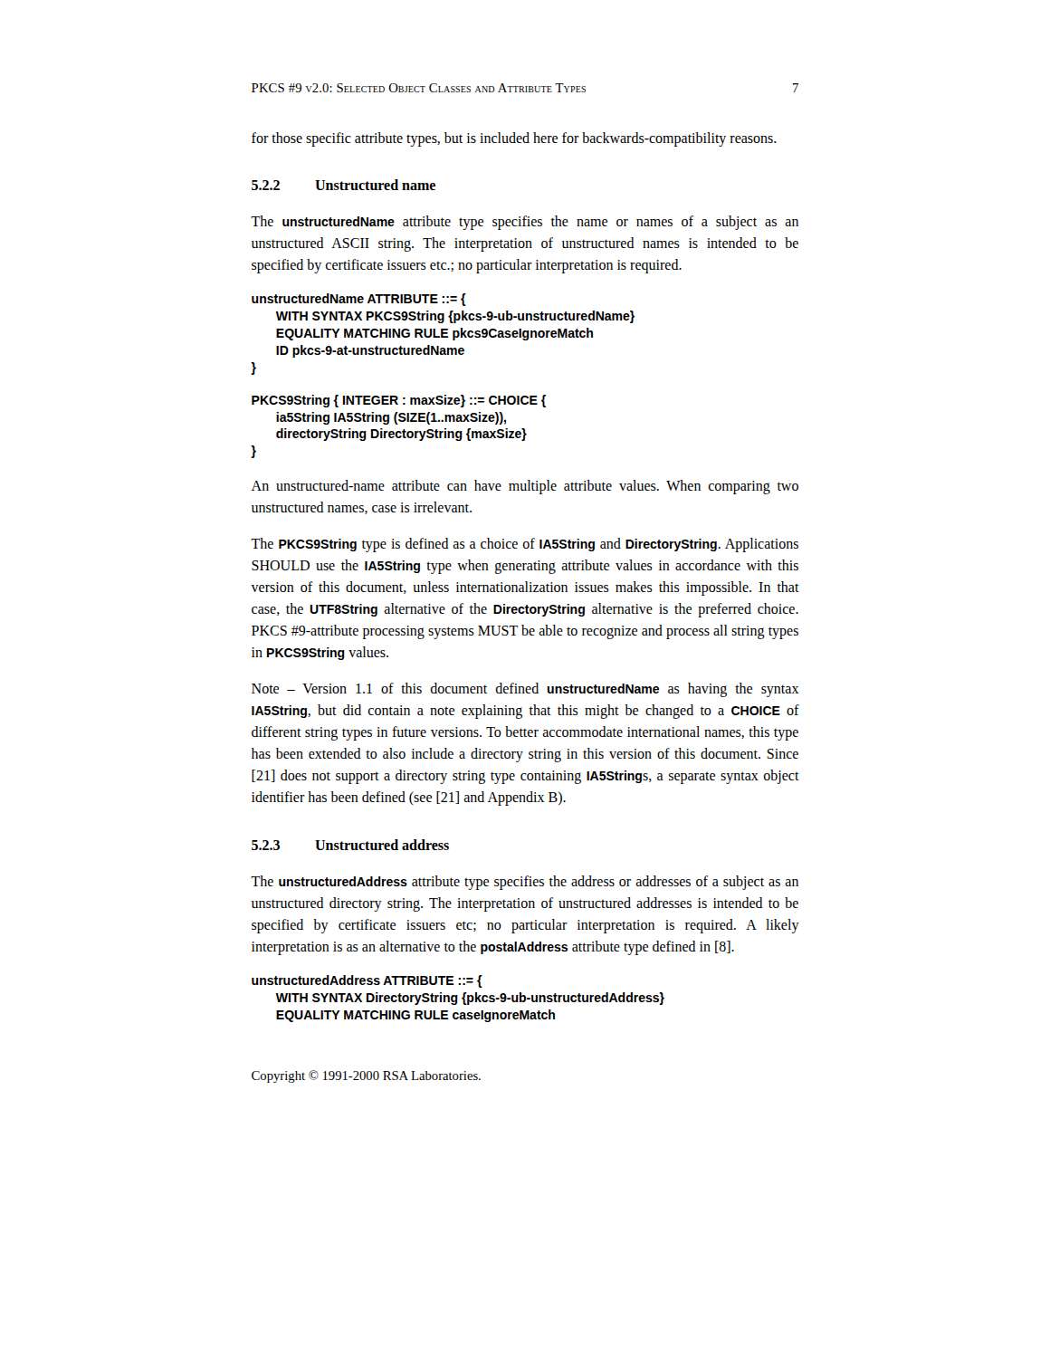PKCS #9 v2.0: Selected Object Classes and Attribute Types 7
for those specific attribute types, but is included here for backwards-compatibility reasons.
5.2.2 Unstructured name
The unstructuredName attribute type specifies the name or names of a subject as an unstructured ASCII string. The interpretation of unstructured names is intended to be specified by certificate issuers etc.; no particular interpretation is required.
unstructuredName ATTRIBUTE ::= {
       WITH SYNTAX PKCS9String {pkcs-9-ub-unstructuredName}
       EQUALITY MATCHING RULE pkcs9CaseIgnoreMatch
       ID pkcs-9-at-unstructuredName
}
PKCS9String { INTEGER : maxSize} ::= CHOICE {
       ia5String IA5String (SIZE(1..maxSize)),
       directoryString DirectoryString {maxSize}
}
An unstructured-name attribute can have multiple attribute values. When comparing two unstructured names, case is irrelevant.
The PKCS9String type is defined as a choice of IA5String and DirectoryString. Applications SHOULD use the IA5String type when generating attribute values in accordance with this version of this document, unless internationalization issues makes this impossible. In that case, the UTF8String alternative of the DirectoryString alternative is the preferred choice. PKCS #9-attribute processing systems MUST be able to recognize and process all string types in PKCS9String values.
Note – Version 1.1 of this document defined unstructuredName as having the syntax IA5String, but did contain a note explaining that this might be changed to a CHOICE of different string types in future versions. To better accommodate international names, this type has been extended to also include a directory string in this version of this document. Since [21] does not support a directory string type containing IA5Strings, a separate syntax object identifier has been defined (see [21] and Appendix B).
5.2.3 Unstructured address
The unstructuredAddress attribute type specifies the address or addresses of a subject as an unstructured directory string. The interpretation of unstructured addresses is intended to be specified by certificate issuers etc; no particular interpretation is required. A likely interpretation is as an alternative to the postalAddress attribute type defined in [8].
unstructuredAddress ATTRIBUTE ::= {
       WITH SYNTAX DirectoryString {pkcs-9-ub-unstructuredAddress}
       EQUALITY MATCHING RULE caseIgnoreMatch
Copyright © 1991-2000 RSA Laboratories.